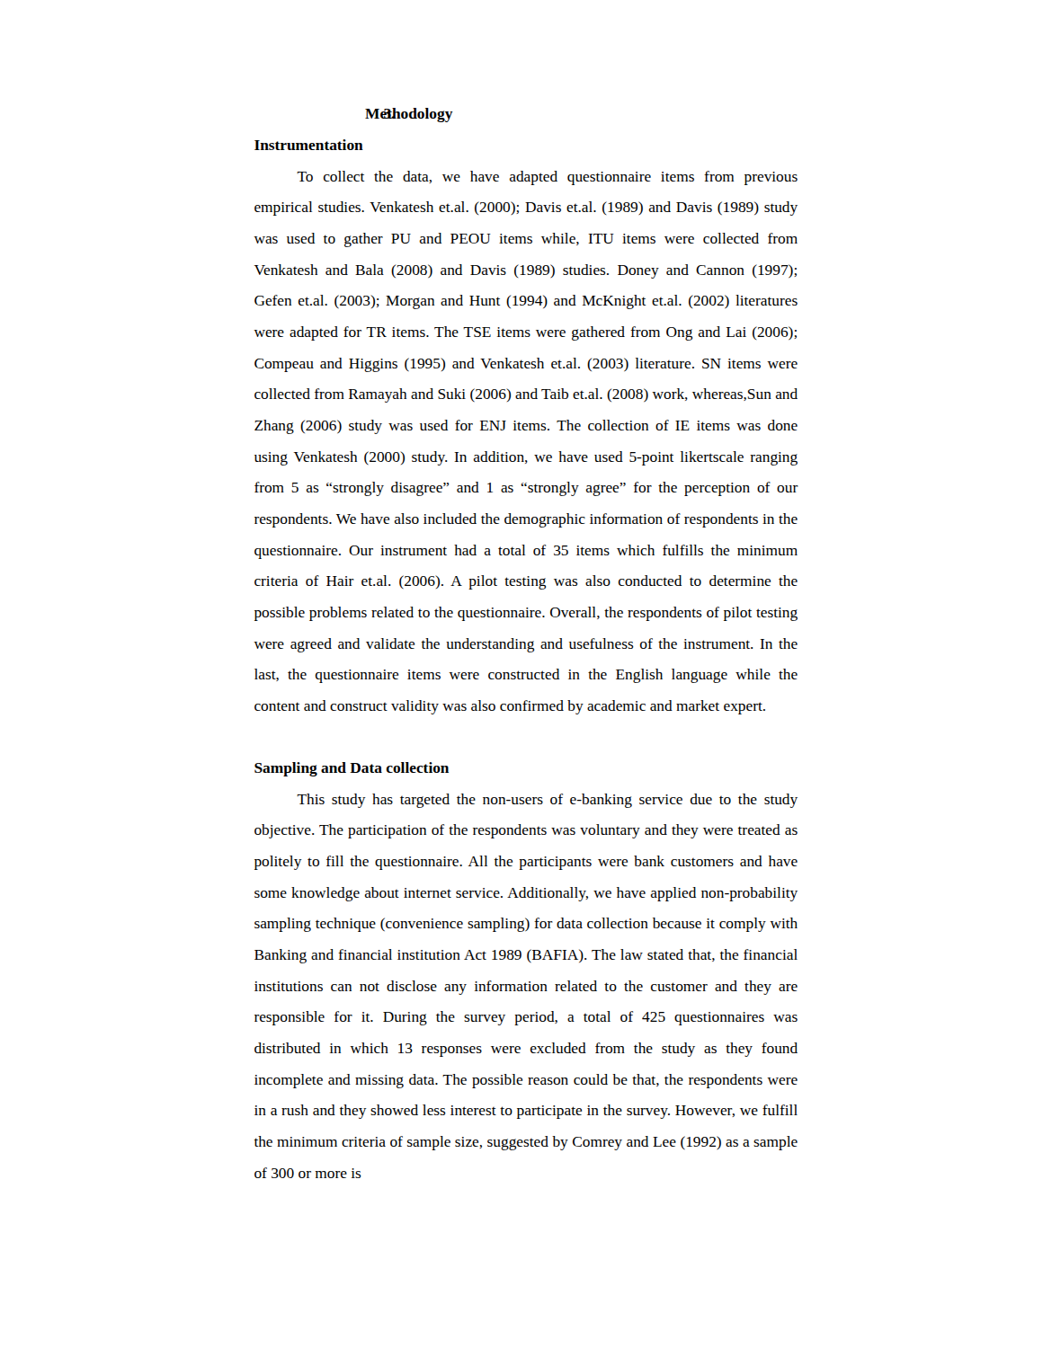3. Methodology
Instrumentation
To collect the data, we have adapted questionnaire items from previous empirical studies. Venkatesh et.al. (2000); Davis et.al. (1989) and Davis (1989) study was used to gather PU and PEOU items while, ITU items were collected from Venkatesh and Bala (2008) and Davis (1989) studies. Doney and Cannon (1997); Gefen et.al. (2003); Morgan and Hunt (1994) and McKnight et.al. (2002) literatures were adapted for TR items. The TSE items were gathered from Ong and Lai (2006); Compeau and Higgins (1995) and Venkatesh et.al. (2003) literature. SN items were collected from Ramayah and Suki (2006) and Taib et.al. (2008) work, whereas,Sun and Zhang (2006) study was used for ENJ items. The collection of IE items was done using Venkatesh (2000) study. In addition, we have used 5-point likertscale ranging from 5 as “strongly disagree” and 1 as “strongly agree” for the perception of our respondents. We have also included the demographic information of respondents in the questionnaire. Our instrument had a total of 35 items which fulfills the minimum criteria of Hair et.al. (2006). A pilot testing was also conducted to determine the possible problems related to the questionnaire. Overall, the respondents of pilot testing were agreed and validate the understanding and usefulness of the instrument. In the last, the questionnaire items were constructed in the English language while the content and construct validity was also confirmed by academic and market expert.
Sampling and Data collection
This study has targeted the non-users of e-banking service due to the study objective. The participation of the respondents was voluntary and they were treated as politely to fill the questionnaire. All the participants were bank customers and have some knowledge about internet service. Additionally, we have applied non-probability sampling technique (convenience sampling) for data collection because it comply with Banking and financial institution Act 1989 (BAFIA). The law stated that, the financial institutions can not disclose any information related to the customer and they are responsible for it. During the survey period, a total of 425 questionnaires was distributed in which 13 responses were excluded from the study as they found incomplete and missing data. The possible reason could be that, the respondents were in a rush and they showed less interest to participate in the survey. However, we fulfill the minimum criteria of sample size, suggested by Comrey and Lee (1992) as a sample of 300 or more is